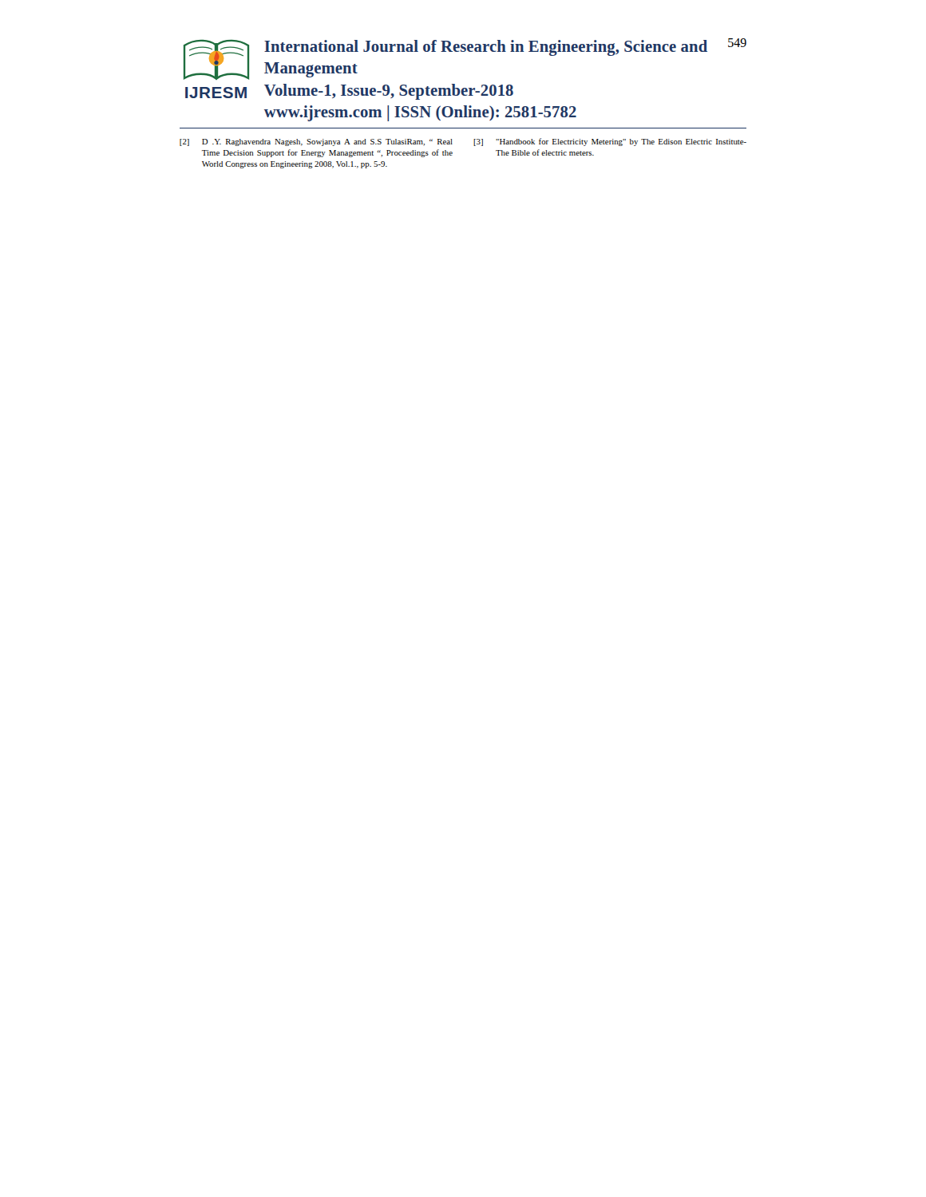IJRESM
International Journal of Research in Engineering, Science and Management
Volume-1, Issue-9, September-2018
www.ijresm.com | ISSN (Online): 2581-5782
549
[2]
D .Y. Raghavendra Nagesh, Sowjanya A and S.S TulasiRam, “ Real Time Decision Support for Energy Management “, Proceedings of the World Congress on Engineering 2008, Vol.1., pp. 5-9.
[3]
"Handbook for Electricity Metering" by The Edison Electric Institute-The Bible of electric meters.